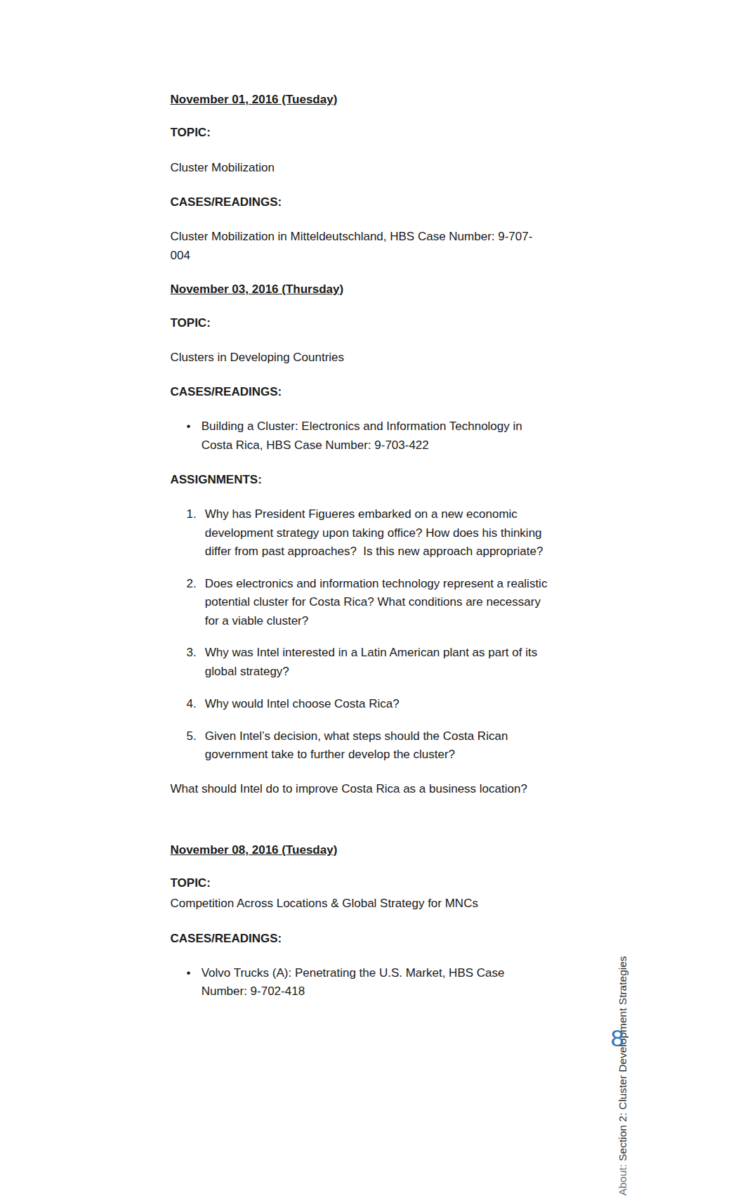November 01, 2016 (Tuesday)
TOPIC:
Cluster Mobilization
CASES/READINGS:
Cluster Mobilization in Mitteldeutschland, HBS Case Number: 9-707-004
November 03, 2016 (Thursday)
TOPIC:
Clusters in Developing Countries
CASES/READINGS:
Building a Cluster: Electronics and Information Technology in Costa Rica, HBS Case Number: 9-703-422
ASSIGNMENTS:
Why has President Figueres embarked on a new economic development strategy upon taking office? How does his thinking differ from past approaches? Is this new approach appropriate?
Does electronics and information technology represent a realistic potential cluster for Costa Rica? What conditions are necessary for a viable cluster?
Why was Intel interested in a Latin American plant as part of its global strategy?
Why would Intel choose Costa Rica?
Given Intel’s decision, what steps should the Costa Rican government take to further develop the cluster?
What should Intel do to improve Costa Rica as a business location?
November 08, 2016 (Tuesday)
TOPIC:
Competition Across Locations & Global Strategy for MNCs
CASES/READINGS:
Volvo Trucks (A): Penetrating the U.S. Market, HBS Case Number: 9-702-418
About: Section 2: Cluster Development Strategies
8